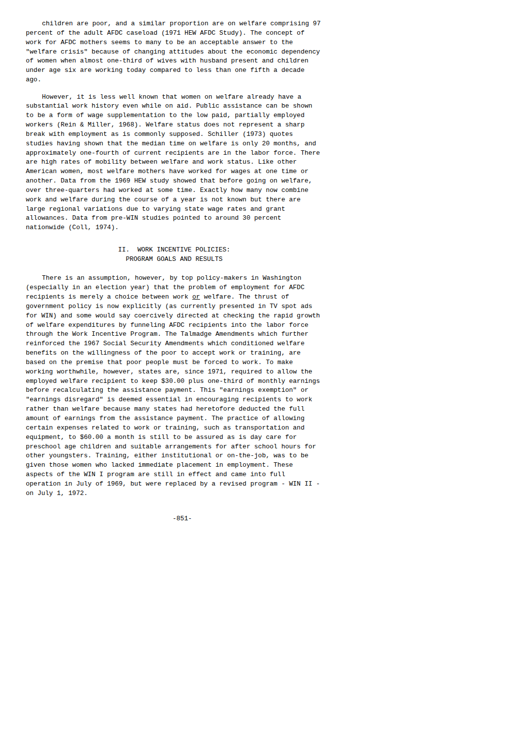children are poor, and a similar proportion are on welfare comprising 97 percent of the adult AFDC caseload (1971 HEW AFDC Study). The concept of work for AFDC mothers seems to many to be an acceptable answer to the "welfare crisis" because of changing attitudes about the economic dependency of women when almost one-third of wives with husband present and children under age six are working today compared to less than one fifth a decade ago.
However, it is less well known that women on welfare already have a substantial work history even while on aid. Public assistance can be shown to be a form of wage supplementation to the low paid, partially employed workers (Rein & Miller, 1968). Welfare status does not represent a sharp break with employment as is commonly supposed. Schiller (1973) quotes studies having shown that the median time on welfare is only 20 months, and approximately one-fourth of current recipients are in the labor force. There are high rates of mobility between welfare and work status. Like other American women, most welfare mothers have worked for wages at one time or another. Data from the 1969 HEW study showed that before going on welfare, over three-quarters had worked at some time. Exactly how many now combine work and welfare during the course of a year is not known but there are large regional variations due to varying state wage rates and grant allowances. Data from pre-WIN studies pointed to around 30 percent nationwide (Coll, 1974).
II. WORK INCENTIVE POLICIES:
PROGRAM GOALS AND RESULTS
There is an assumption, however, by top policy-makers in Washington (especially in an election year) that the problem of employment for AFDC recipients is merely a choice between work or welfare. The thrust of government policy is now explicitly (as currently presented in TV spot ads for WIN) and some would say coercively directed at checking the rapid growth of welfare expenditures by funneling AFDC recipients into the labor force through the Work Incentive Program. The Talmadge Amendments which further reinforced the 1967 Social Security Amendments which conditioned welfare benefits on the willingness of the poor to accept work or training, are based on the premise that poor people must be forced to work. To make working worthwhile, however, states are, since 1971, required to allow the employed welfare recipient to keep $30.00 plus one-third of monthly earnings before recalculating the assistance payment. This "earnings exemption" or "earnings disregard" is deemed essential in encouraging recipients to work rather than welfare because many states had heretofore deducted the full amount of earnings from the assistance payment. The practice of allowing certain expenses related to work or training, such as transportation and equipment, to $60.00 a month is still to be assured as is day care for preschool age children and suitable arrangements for after school hours for other youngsters. Training, either institutional or on-the-job, was to be given those women who lacked immediate placement in employment. These aspects of the WIN I program are still in effect and came into full operation in July of 1969, but were replaced by a revised program - WIN II - on July 1, 1972.
-851-